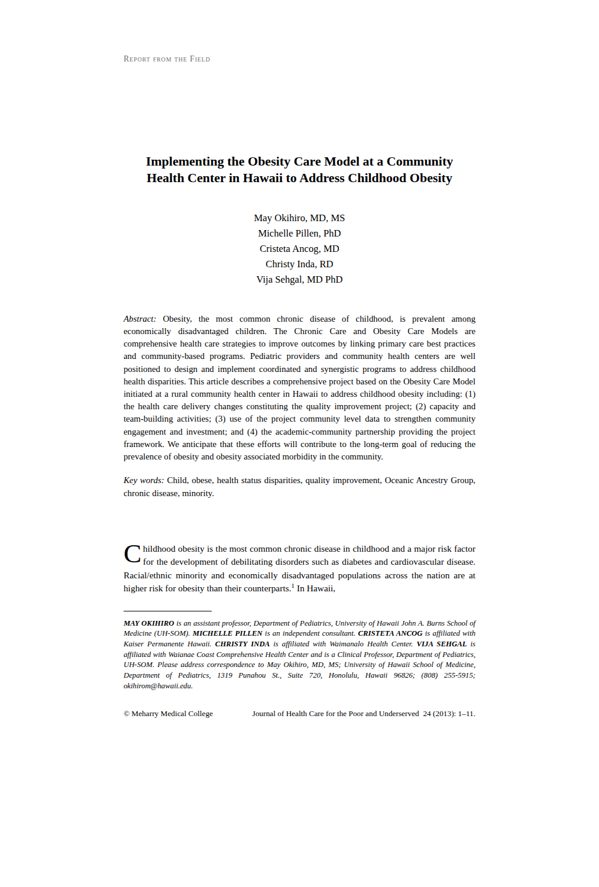Report from the Field
Implementing the Obesity Care Model at a Community Health Center in Hawaii to Address Childhood Obesity
May Okihiro, MD, MS
Michelle Pillen, PhD
Cristeta Ancog, MD
Christy Inda, RD
Vija Sehgal, MD PhD
Abstract: Obesity, the most common chronic disease of childhood, is prevalent among economically disadvantaged children. The Chronic Care and Obesity Care Models are comprehensive health care strategies to improve outcomes by linking primary care best practices and community-based programs. Pediatric providers and community health centers are well positioned to design and implement coordinated and synergistic programs to address childhood health disparities. This article describes a comprehensive project based on the Obesity Care Model initiated at a rural community health center in Hawaii to address childhood obesity including: (1) the health care delivery changes constituting the quality improvement project; (2) capacity and team-building activities; (3) use of the project community level data to strengthen community engagement and investment; and (4) the academic-community partnership providing the project framework. We anticipate that these efforts will contribute to the long-term goal of reducing the prevalence of obesity and obesity associated morbidity in the community.
Key words: Child, obese, health status disparities, quality improvement, Oceanic Ancestry Group, chronic disease, minority.
Childhood obesity is the most common chronic disease in childhood and a major risk factor for the development of debilitating disorders such as diabetes and cardiovascular disease. Racial/ethnic minority and economically disadvantaged populations across the nation are at higher risk for obesity than their counterparts.1 In Hawaii,
MAY OKIHIRO is an assistant professor, Department of Pediatrics, University of Hawaii John A. Burns School of Medicine (UH-SOM). MICHELLE PILLEN is an independent consultant. CRISTETA ANCOG is affiliated with Kaiser Permanente Hawaii. CHRISTY INDA is affiliated with Waimanalo Health Center. VIJA SEHGAL is affiliated with Waianae Coast Comprehensive Health Center and is a Clinical Professor, Department of Pediatrics, UH-SOM. Please address correspondence to May Okihiro, MD, MS; University of Hawaii School of Medicine, Department of Pediatrics, 1319 Punahou St., Suite 720, Honolulu, Hawaii 96826; (808) 255-5915; okihirom@hawaii.edu.
© Meharry Medical College Journal of Health Care for the Poor and Underserved 24 (2013): 1–11.